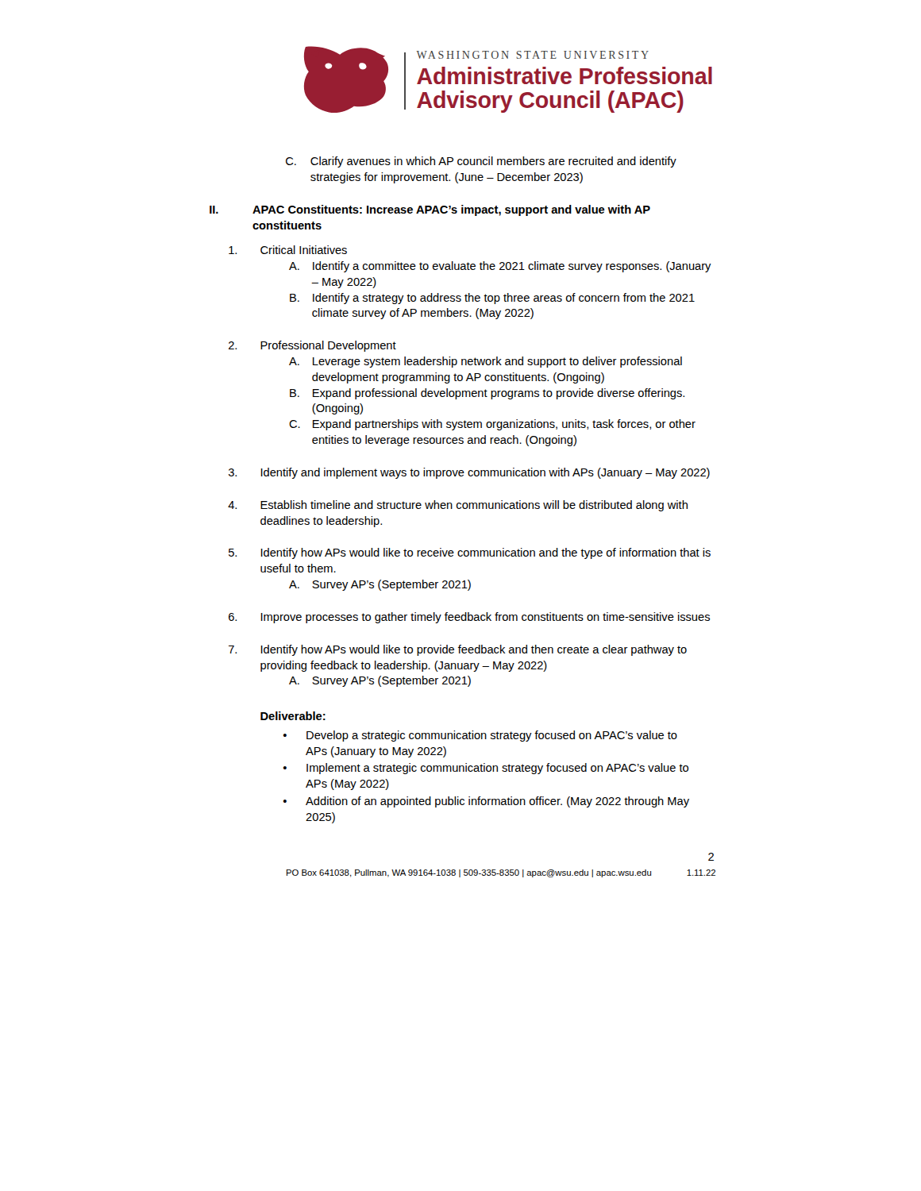WASHINGTON STATE UNIVERSITY
Administrative Professional
Advisory Council (APAC)
C.
Clarify avenues in which AP council members are recruited and identify strategies for improvement. (June – December 2023)
II. APAC Constituents: Increase APAC’s impact, support and value with AP constituents
1.
Critical Initiatives
A.
Identify a committee to evaluate the 2021 climate survey responses. (January – May 2022)
B.
Identify a strategy to address the top three areas of concern from the 2021 climate survey of AP members. (May 2022)
2.
Professional Development
A.
Leverage system leadership network and support to deliver professional development programming to AP constituents. (Ongoing)
B.
Expand professional development programs to provide diverse offerings. (Ongoing)
C.
Expand partnerships with system organizations, units, task forces, or other entities to leverage resources and reach. (Ongoing)
3.
Identify and implement ways to improve communication with APs (January – May 2022)
4.
Establish timeline and structure when communications will be distributed along with deadlines to leadership.
5.
Identify how APs would like to receive communication and the type of information that is useful to them.
A.
Survey AP’s (September 2021)
6.
Improve processes to gather timely feedback from constituents on time-sensitive issues
7.
Identify how APs would like to provide feedback and then create a clear pathway to providing feedback to leadership. (January – May 2022)
A.
Survey AP’s (September 2021)
Deliverable:
•
Develop a strategic communication strategy focused on APAC’s value to APs (January to May 2022)
•
Implement a strategic communication strategy focused on APAC’s value to APs (May 2022)
•
Addition of an appointed public information officer. (May 2022 through May 2025)
2
PO Box 641038, Pullman, WA 99164-1038 | 509-335-8350 | apac@wsu.edu | apac.wsu.edu
1.11.22